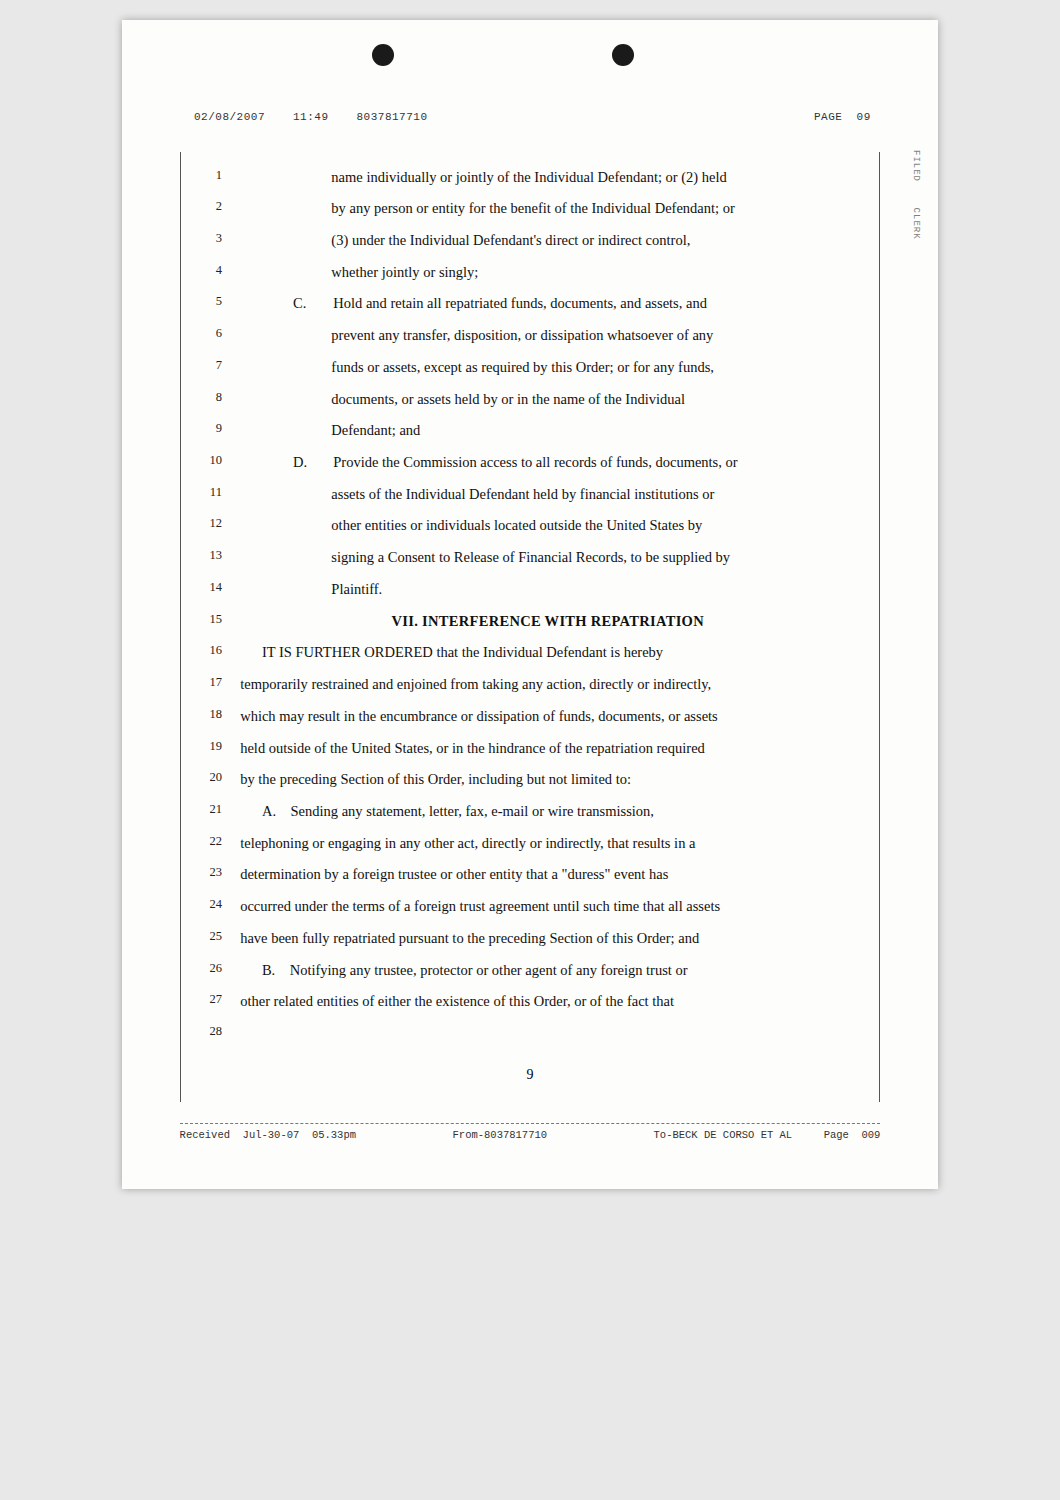02/08/200711:498037817710
PAGE 09
FILED CLERK
| 1 | name individually or jointly of the Individual Defendant; or (2) held |
| 2 | by any person or entity for the benefit of the Individual Defendant; or |
| 3 | (3) under the Individual Defendant's direct or indirect control, |
| 4 | whether jointly or singly; |
| 5 | C. Hold and retain all repatriated funds, documents, and assets, and |
| 6 | prevent any transfer, disposition, or dissipation whatsoever of any |
| 7 | funds or assets, except as required by this Order; or for any funds, |
| 8 | documents, or assets held by or in the name of the Individual |
| 9 | Defendant; and |
| 10 | D. Provide the Commission access to all records of funds, documents, or |
| 11 | assets of the Individual Defendant held by financial institutions or |
| 12 | other entities or individuals located outside the United States by |
| 13 | signing a Consent to Release of Financial Records, to be supplied by |
| 14 | Plaintiff. |
| 15 | VII. INTERFERENCE WITH REPATRIATION |
| 16 | IT IS FURTHER ORDERED that the Individual Defendant is hereby |
| 17 | temporarily restrained and enjoined from taking any action, directly or indirectly, |
| 18 | which may result in the encumbrance or dissipation of funds, documents, or assets |
| 19 | held outside of the United States, or in the hindrance of the repatriation required |
| 20 | by the preceding Section of this Order, including but not limited to: |
| 21 | A. Sending any statement, letter, fax, e-mail or wire transmission, |
| 22 | telephoning or engaging in any other act, directly or indirectly, that results in a |
| 23 | determination by a foreign trustee or other entity that a "duress" event has |
| 24 | occurred under the terms of a foreign trust agreement until such time that all assets |
| 25 | have been fully repatriated pursuant to the preceding Section of this Order; and |
| 26 | B. Notifying any trustee, protector or other agent of any foreign trust or |
| 27 | other related entities of either the existence of this Order, or of the fact that |
| 28 | |
9
Received Jul-30-07 05.33pm
From-8037817710
To-BECK DE CORSO ET AL Page 009